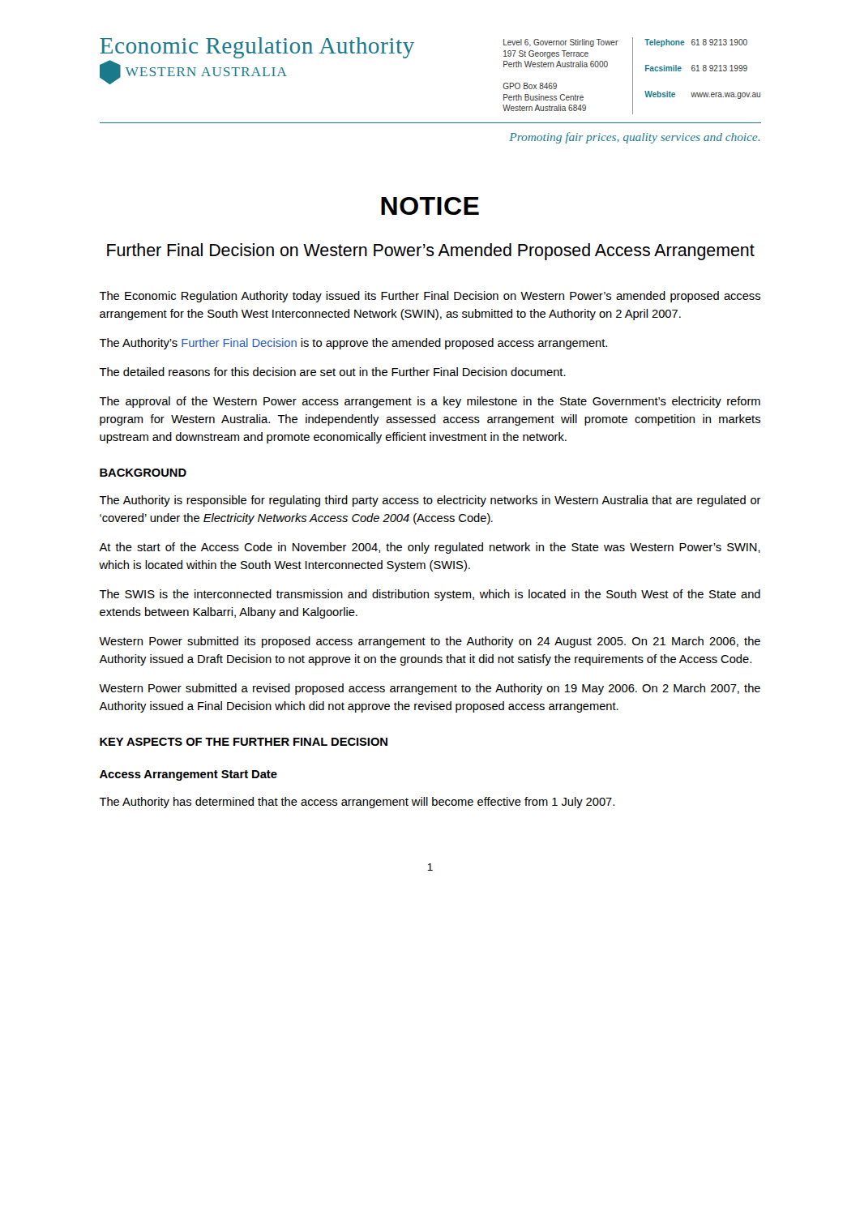Economic Regulation Authority
WESTERN AUSTRALIA
Level 6, Governor Stirling Tower
197 St Georges Terrace
Perth Western Australia 6000
GPO Box 8469
Perth Business Centre
Western Australia 6849
Telephone 61 8 9213 1900 Facsimile 61 8 9213 1999 Website www.era.wa.gov.au
Promoting fair prices, quality services and choice.
NOTICE
Further Final Decision on Western Power’s Amended Proposed Access Arrangement
The Economic Regulation Authority today issued its Further Final Decision on Western Power’s amended proposed access arrangement for the South West Interconnected Network (SWIN), as submitted to the Authority on 2 April 2007.
The Authority’s Further Final Decision is to approve the amended proposed access arrangement.
The detailed reasons for this decision are set out in the Further Final Decision document.
The approval of the Western Power access arrangement is a key milestone in the State Government’s electricity reform program for Western Australia. The independently assessed access arrangement will promote competition in markets upstream and downstream and promote economically efficient investment in the network.
BACKGROUND
The Authority is responsible for regulating third party access to electricity networks in Western Australia that are regulated or ‘covered’ under the Electricity Networks Access Code 2004 (Access Code).
At the start of the Access Code in November 2004, the only regulated network in the State was Western Power’s SWIN, which is located within the South West Interconnected System (SWIS).
The SWIS is the interconnected transmission and distribution system, which is located in the South West of the State and extends between Kalbarri, Albany and Kalgoorlie.
Western Power submitted its proposed access arrangement to the Authority on 24 August 2005. On 21 March 2006, the Authority issued a Draft Decision to not approve it on the grounds that it did not satisfy the requirements of the Access Code.
Western Power submitted a revised proposed access arrangement to the Authority on 19 May 2006. On 2 March 2007, the Authority issued a Final Decision which did not approve the revised proposed access arrangement.
KEY ASPECTS OF THE FURTHER FINAL DECISION
Access Arrangement Start Date
The Authority has determined that the access arrangement will become effective from 1 July 2007.
1